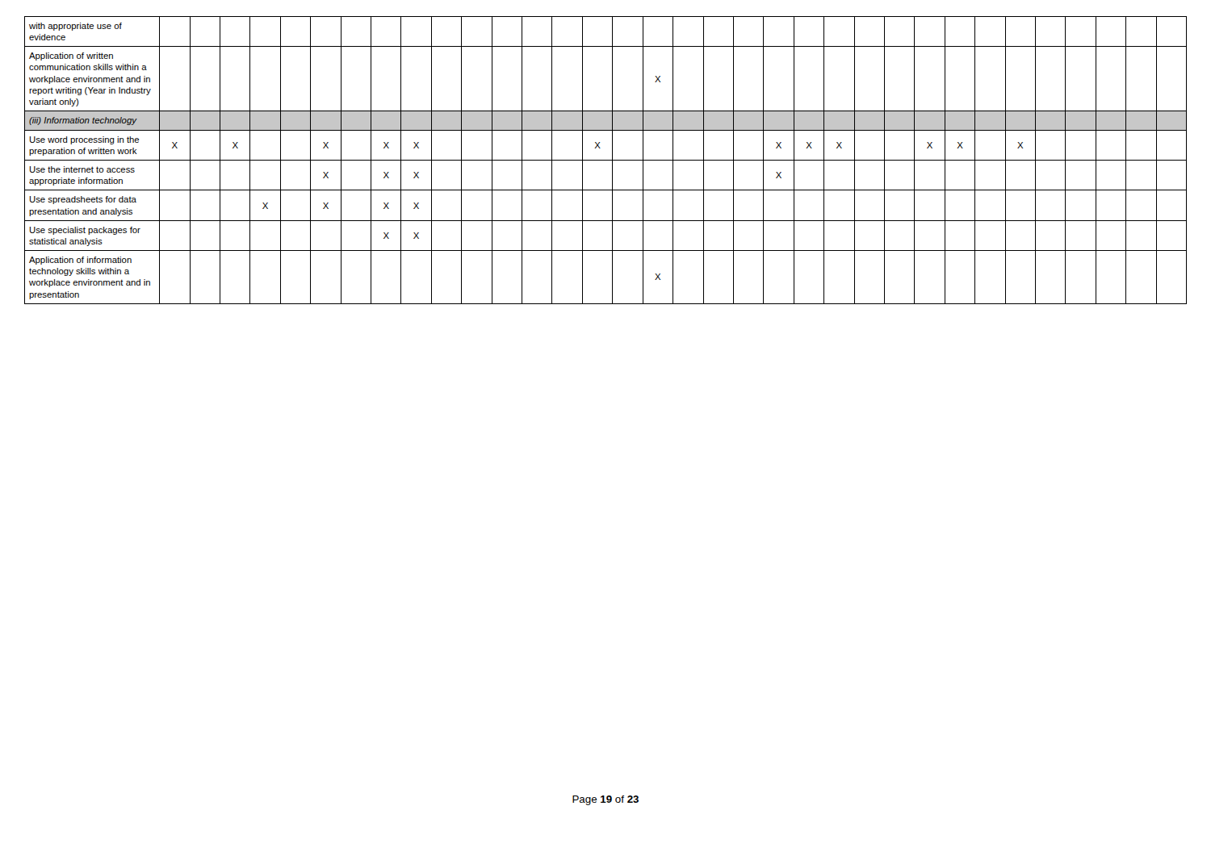| with appropriate use of evidence | | | | | | | | | | | | | | | | | | | | | | | | | | | | | | | | | | |
| Application of written communication skills within a workplace environment and in report writing (Year in Industry variant only) | | | | | | | | | | | | | | | | | X | | | | | | | | | | | | | | | | | |
| (iii) Information technology | | | | | | | | | | | | | | | | | | | | | | | | | | | | | | | | | | |
| Use word processing in the preparation of written work | X | | X | | | X | | X | X | | | | | | X | | | | | | X | X | X | | | X | X | | X | | | | | |
| Use the internet to access appropriate information | | | | | | X | | X | X | | | | | | | | | | | | X | | | | | | | | | | | | | |
| Use spreadsheets for data presentation and analysis | | | | X | | X | | X | X | | | | | | | | | | | | | | | | | | | | | | | | | |
| Use specialist packages for statistical analysis | | | | | | | | X | X | | | | | | | | | | | | | | | | | | | | | | | | | |
| Application of information technology skills within a workplace environment and in presentation | | | | | | | | | | | | | | | | | X | | | | | | | | | | | | | | | | | |
Page 19 of 23